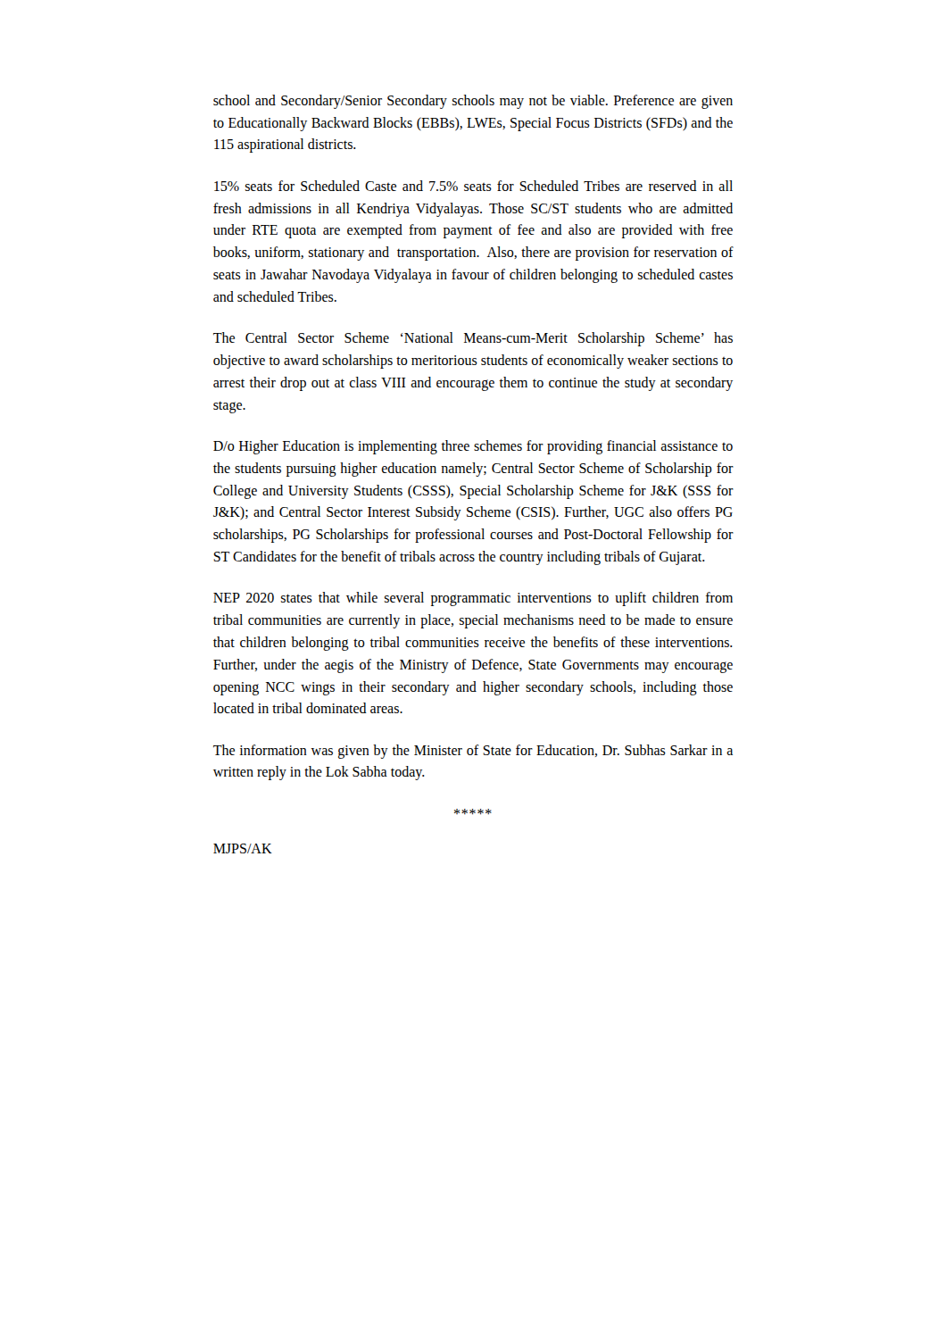school and Secondary/Senior Secondary schools may not be viable. Preference are given to Educationally Backward Blocks (EBBs), LWEs, Special Focus Districts (SFDs) and the 115 aspirational districts.
15% seats for Scheduled Caste and 7.5% seats for Scheduled Tribes are reserved in all fresh admissions in all Kendriya Vidyalayas. Those SC/ST students who are admitted under RTE quota are exempted from payment of fee and also are provided with free books, uniform, stationary and transportation. Also, there are provision for reservation of seats in Jawahar Navodaya Vidyalaya in favour of children belonging to scheduled castes and scheduled Tribes.
The Central Sector Scheme ‘National Means-cum-Merit Scholarship Scheme’ has objective to award scholarships to meritorious students of economically weaker sections to arrest their drop out at class VIII and encourage them to continue the study at secondary stage.
D/o Higher Education is implementing three schemes for providing financial assistance to the students pursuing higher education namely; Central Sector Scheme of Scholarship for College and University Students (CSSS), Special Scholarship Scheme for J&K (SSS for J&K); and Central Sector Interest Subsidy Scheme (CSIS). Further, UGC also offers PG scholarships, PG Scholarships for professional courses and Post-Doctoral Fellowship for ST Candidates for the benefit of tribals across the country including tribals of Gujarat.
NEP 2020 states that while several programmatic interventions to uplift children from tribal communities are currently in place, special mechanisms need to be made to ensure that children belonging to tribal communities receive the benefits of these interventions. Further, under the aegis of the Ministry of Defence, State Governments may encourage opening NCC wings in their secondary and higher secondary schools, including those located in tribal dominated areas.
The information was given by the Minister of State for Education, Dr. Subhas Sarkar in a written reply in the Lok Sabha today.
*****
MJPS/AK